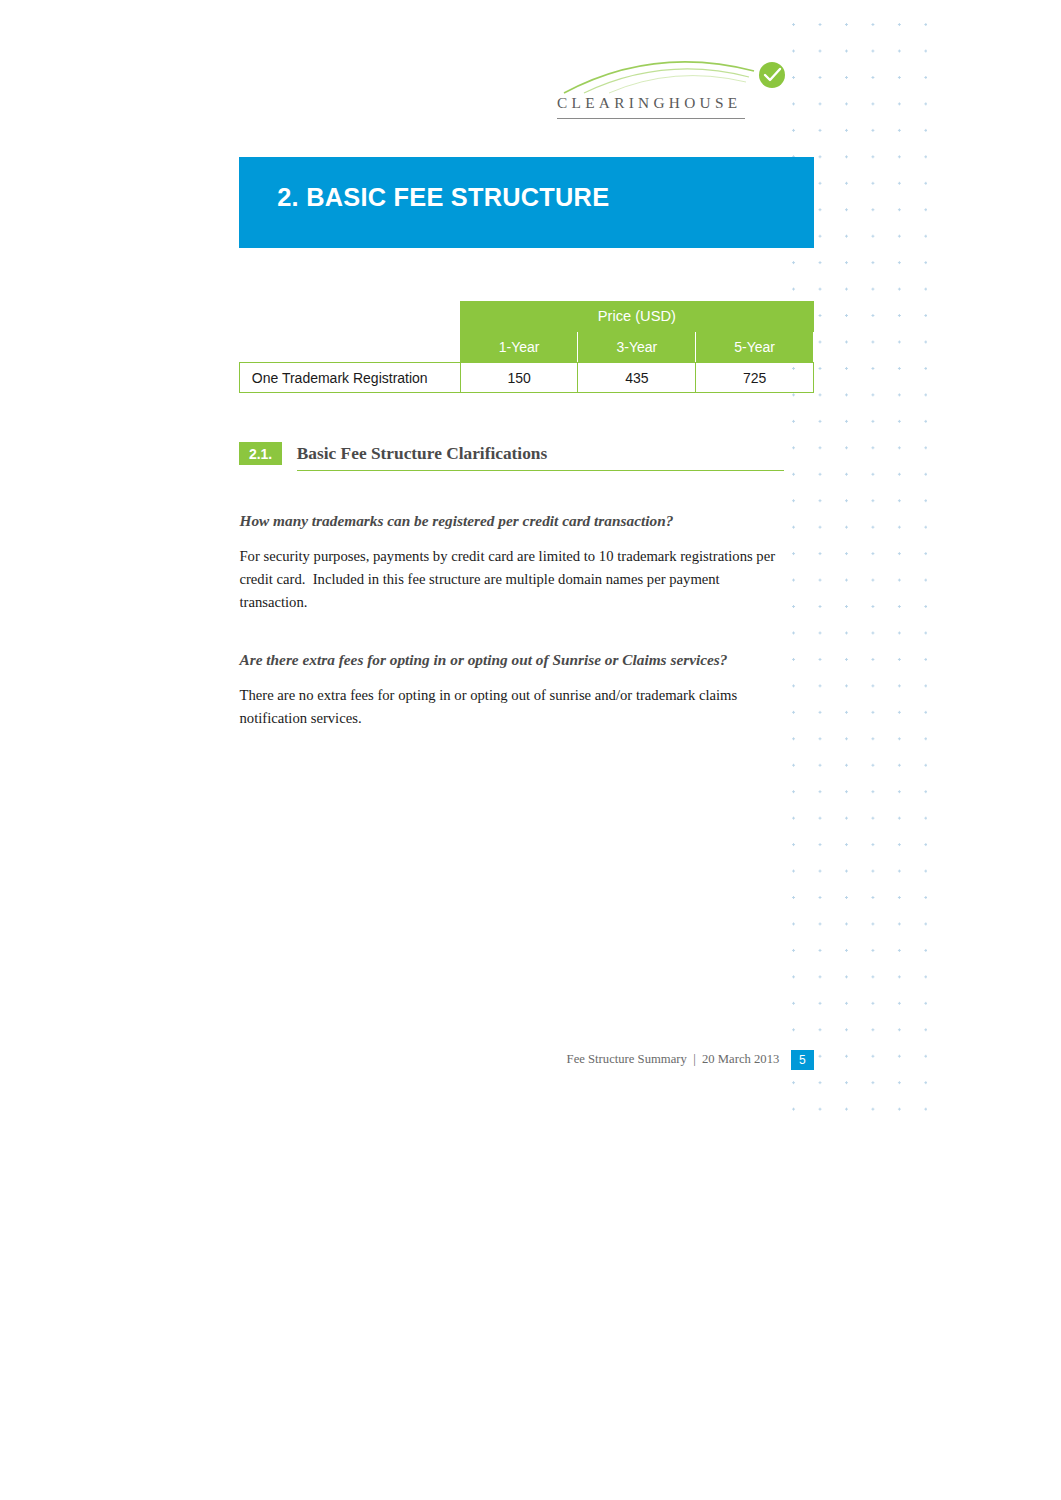CLEARINGHOUSE
2. BASIC FEE STRUCTURE
| | Price (USD) |
| | 1-Year | 3-Year | 5-Year |
| One Trademark Registration | 150 | 435 | 725 |
2.1. Basic Fee Structure Clarifications
How many trademarks can be registered per credit card transaction?
For security purposes, payments by credit card are limited to 10 trademark registrations per credit card. Included in this fee structure are multiple domain names per payment transaction.
Are there extra fees for opting in or opting out of Sunrise or Claims services?
There are no extra fees for opting in or opting out of sunrise and/or trademark claims notification services.
Fee Structure Summary | 20 March 2013 5